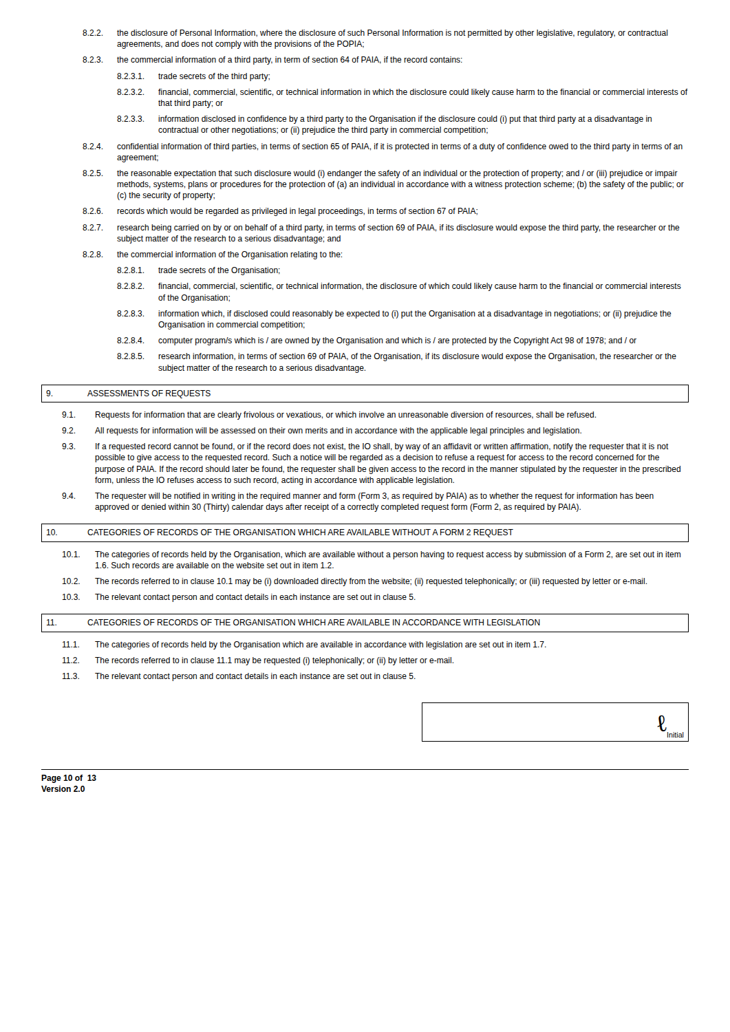8.2.2.
the disclosure of Personal Information, where the disclosure of such Personal Information is not permitted by other legislative, regulatory, or contractual agreements, and does not comply with the provisions of the POPIA;
8.2.3.
the commercial information of a third party, in term of section 64 of PAIA, if the record contains:
8.2.3.1.
trade secrets of the third party;
8.2.3.2.
financial, commercial, scientific, or technical information in which the disclosure could likely cause harm to the financial or commercial interests of that third party; or
8.2.3.3.
information disclosed in confidence by a third party to the Organisation if the disclosure could (i) put that third party at a disadvantage in contractual or other negotiations; or (ii) prejudice the third party in commercial competition;
8.2.4.
confidential information of third parties, in terms of section 65 of PAIA, if it is protected in terms of a duty of confidence owed to the third party in terms of an agreement;
8.2.5.
the reasonable expectation that such disclosure would (i) endanger the safety of an individual or the protection of property; and / or (iii) prejudice or impair methods, systems, plans or procedures for the protection of (a) an individual in accordance with a witness protection scheme; (b) the safety of the public; or (c) the security of property;
8.2.6.
records which would be regarded as privileged in legal proceedings, in terms of section 67 of PAIA;
8.2.7.
research being carried on by or on behalf of a third party, in terms of section 69 of PAIA, if its disclosure would expose the third party, the researcher or the subject matter of the research to a serious disadvantage; and
8.2.8.
the commercial information of the Organisation relating to the:
8.2.8.1.
trade secrets of the Organisation;
8.2.8.2.
financial, commercial, scientific, or technical information, the disclosure of which could likely cause harm to the financial or commercial interests of the Organisation;
8.2.8.3.
information which, if disclosed could reasonably be expected to (i) put the Organisation at a disadvantage in negotiations; or (ii) prejudice the Organisation in commercial competition;
8.2.8.4.
computer program/s which is / are owned by the Organisation and which is / are protected by the Copyright Act 98 of 1978; and / or
8.2.8.5.
research information, in terms of section 69 of PAIA, of the Organisation, if its disclosure would expose the Organisation, the researcher or the subject matter of the research to a serious disadvantage.
9.
ASSESSMENTS OF REQUESTS
9.1.
Requests for information that are clearly frivolous or vexatious, or which involve an unreasonable diversion of resources, shall be refused.
9.2.
All requests for information will be assessed on their own merits and in accordance with the applicable legal principles and legislation.
9.3.
If a requested record cannot be found, or if the record does not exist, the IO shall, by way of an affidavit or written affirmation, notify the requester that it is not possible to give access to the requested record. Such a notice will be regarded as a decision to refuse a request for access to the record concerned for the purpose of PAIA. If the record should later be found, the requester shall be given access to the record in the manner stipulated by the requester in the prescribed form, unless the IO refuses access to such record, acting in accordance with applicable legislation.
9.4.
The requester will be notified in writing in the required manner and form (Form 3, as required by PAIA) as to whether the request for information has been approved or denied within 30 (Thirty) calendar days after receipt of a correctly completed request form (Form 2, as required by PAIA).
10.
CATEGORIES OF RECORDS OF THE ORGANISATION WHICH ARE AVAILABLE WITHOUT A FORM 2 REQUEST
10.1.
The categories of records held by the Organisation, which are available without a person having to request access by submission of a Form 2, are set out in item 1.6. Such records are available on the website set out in item 1.2.
10.2.
The records referred to in clause 10.1 may be (i) downloaded directly from the website; (ii) requested telephonically; or (iii) requested by letter or e-mail.
10.3.
The relevant contact person and contact details in each instance are set out in clause 5.
11.
CATEGORIES OF RECORDS OF THE ORGANISATION WHICH ARE AVAILABLE IN ACCORDANCE WITH LEGISLATION
11.1.
The categories of records held by the Organisation which are available in accordance with legislation are set out in item 1.7.
11.2.
The records referred to in clause 11.1 may be requested (i) telephonically; or (ii) by letter or e-mail.
11.3.
The relevant contact person and contact details in each instance are set out in clause 5.
ℓ
Initial
Page 10 of 13
Version 2.0